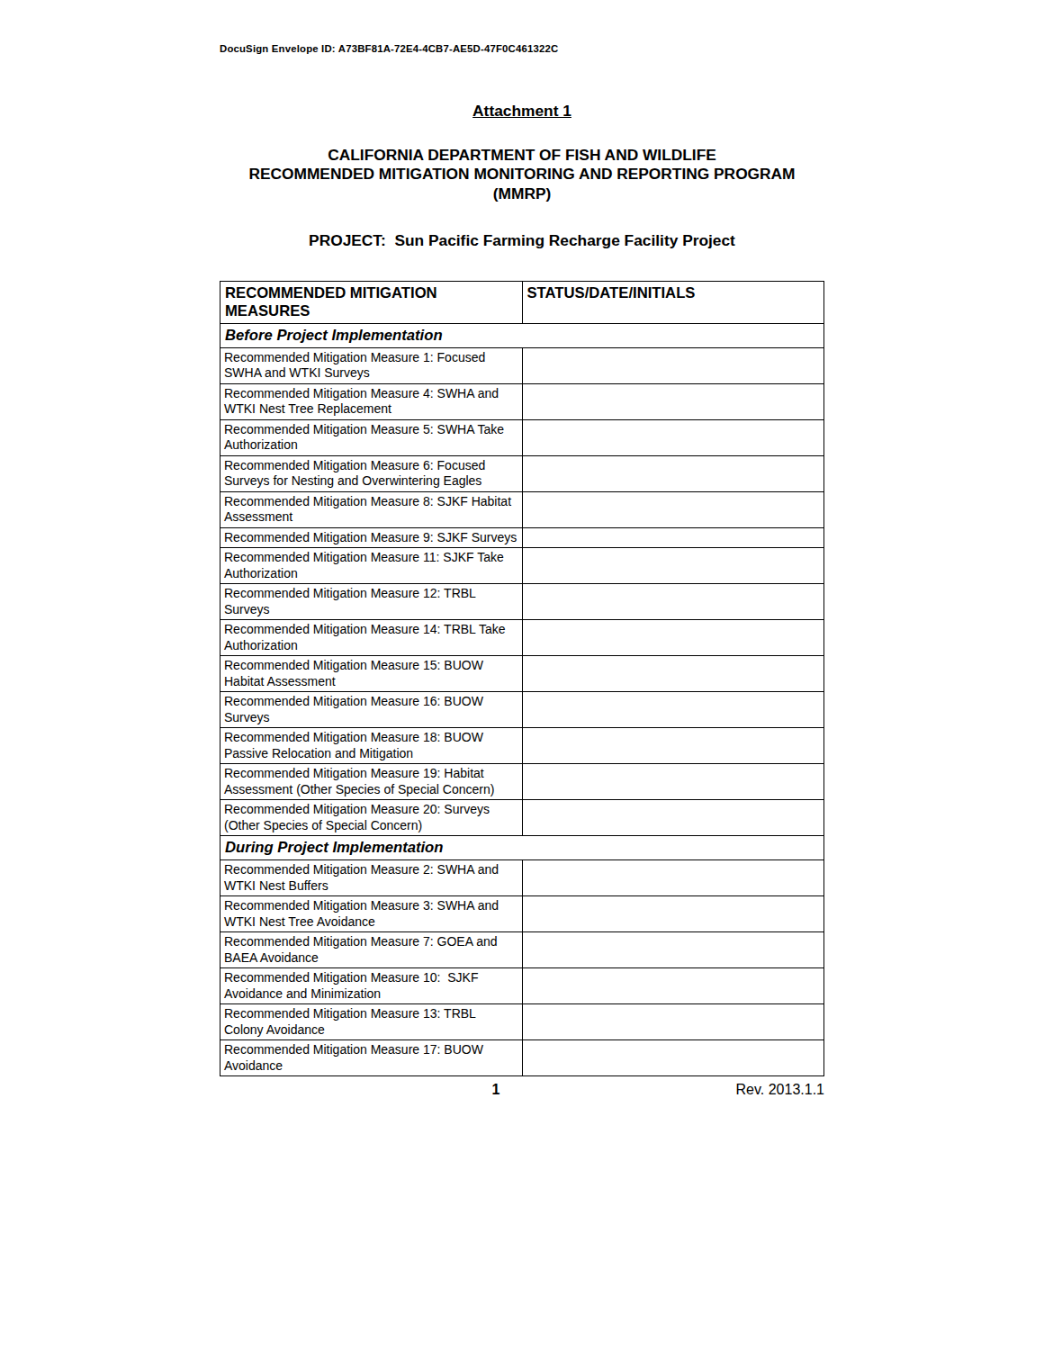DocuSign Envelope ID: A73BF81A-72E4-4CB7-AE5D-47F0C461322C
Attachment 1
CALIFORNIA DEPARTMENT OF FISH AND WILDLIFE
RECOMMENDED MITIGATION MONITORING AND REPORTING PROGRAM
(MMRP)
PROJECT: Sun Pacific Farming Recharge Facility Project
| RECOMMENDED MITIGATION MEASURES | STATUS/DATE/INITIALS |
| --- | --- |
| Before Project Implementation |
| Recommended Mitigation Measure 1: Focused SWHA and WTKI Surveys | |
| Recommended Mitigation Measure 4: SWHA and WTKI Nest Tree Replacement | |
| Recommended Mitigation Measure 5: SWHA Take Authorization | |
| Recommended Mitigation Measure 6: Focused Surveys for Nesting and Overwintering Eagles | |
| Recommended Mitigation Measure 8: SJKF Habitat Assessment | |
| Recommended Mitigation Measure 9: SJKF Surveys | |
| Recommended Mitigation Measure 11: SJKF Take Authorization | |
| Recommended Mitigation Measure 12: TRBL Surveys | |
| Recommended Mitigation Measure 14: TRBL Take Authorization | |
| Recommended Mitigation Measure 15: BUOW Habitat Assessment | |
| Recommended Mitigation Measure 16: BUOW Surveys | |
| Recommended Mitigation Measure 18: BUOW Passive Relocation and Mitigation | |
| Recommended Mitigation Measure 19: Habitat Assessment (Other Species of Special Concern) | |
| Recommended Mitigation Measure 20: Surveys (Other Species of Special Concern) | |
| During Project Implementation |
| Recommended Mitigation Measure 2: SWHA and WTKI Nest Buffers | |
| Recommended Mitigation Measure 3: SWHA and WTKI Nest Tree Avoidance | |
| Recommended Mitigation Measure 7: GOEA and BAEA Avoidance | |
| Recommended Mitigation Measure 10: SJKF Avoidance and Minimization | |
| Recommended Mitigation Measure 13: TRBL Colony Avoidance | |
| Recommended Mitigation Measure 17: BUOW Avoidance | |
1 Rev. 2013.1.1